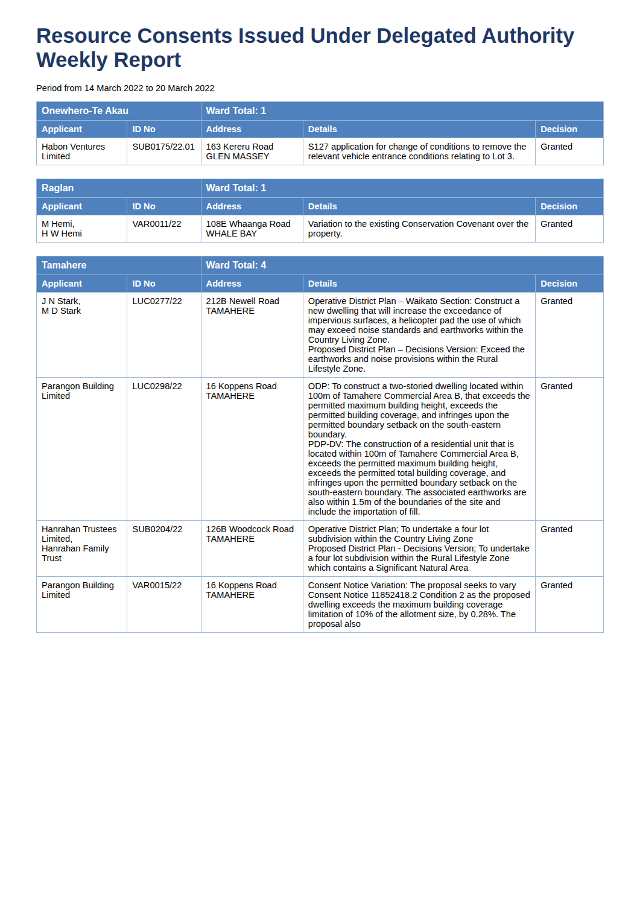Resource Consents Issued Under Delegated Authority
Weekly Report
Period from 14 March 2022 to 20 March 2022
| Onewhero-Te Akau | Ward Total: 1 |
| --- | --- |
| Applicant | ID No | Address | Details | Decision |
| Habon Ventures Limited | SUB0175/22.01 | 163 Kereru Road GLEN MASSEY | S127 application for change of conditions to remove the relevant vehicle entrance conditions relating to Lot 3. | Granted |
| Raglan | Ward Total: 1 |
| --- | --- |
| Applicant | ID No | Address | Details | Decision |
| M Hemi, H W Hemi | VAR0011/22 | 108E Whaanga Road WHALE BAY | Variation to the existing Conservation Covenant over the property. | Granted |
| Tamahere | Ward Total: 4 |
| --- | --- |
| Applicant | ID No | Address | Details | Decision |
| J N Stark, M D Stark | LUC0277/22 | 212B Newell Road TAMAHERE | Operative District Plan – Waikato Section: Construct a new dwelling that will increase the exceedance of impervious surfaces, a helicopter pad the use of which may exceed noise standards and earthworks within the Country Living Zone. Proposed District Plan – Decisions Version: Exceed the earthworks and noise provisions within the Rural Lifestyle Zone. | Granted |
| Parangon Building Limited | LUC0298/22 | 16 Koppens Road TAMAHERE | ODP: To construct a two-storied dwelling located within 100m of Tamahere Commercial Area B, that exceeds the permitted maximum building height, exceeds the permitted building coverage, and infringes upon the permitted boundary setback on the south-eastern boundary. PDP-DV: The construction of a residential unit that is located within 100m of Tamahere Commercial Area B, exceeds the permitted maximum building height, exceeds the permitted total building coverage, and infringes upon the permitted boundary setback on the south-eastern boundary. The associated earthworks are also within 1.5m of the boundaries of the site and include the importation of fill. | Granted |
| Hanrahan Trustees Limited, Hanrahan Family Trust | SUB0204/22 | 126B Woodcock Road TAMAHERE | Operative District Plan; To undertake a four lot subdivision within the Country Living Zone Proposed District Plan - Decisions Version; To undertake a four lot subdivision within the Rural Lifestyle Zone which contains a Significant Natural Area | Granted |
| Parangon Building Limited | VAR0015/22 | 16 Koppens Road TAMAHERE | Consent Notice Variation: The proposal seeks to vary Consent Notice 11852418.2 Condition 2 as the proposed dwelling exceeds the maximum building coverage limitation of 10% of the allotment size, by 0.28%. The proposal also | Granted |